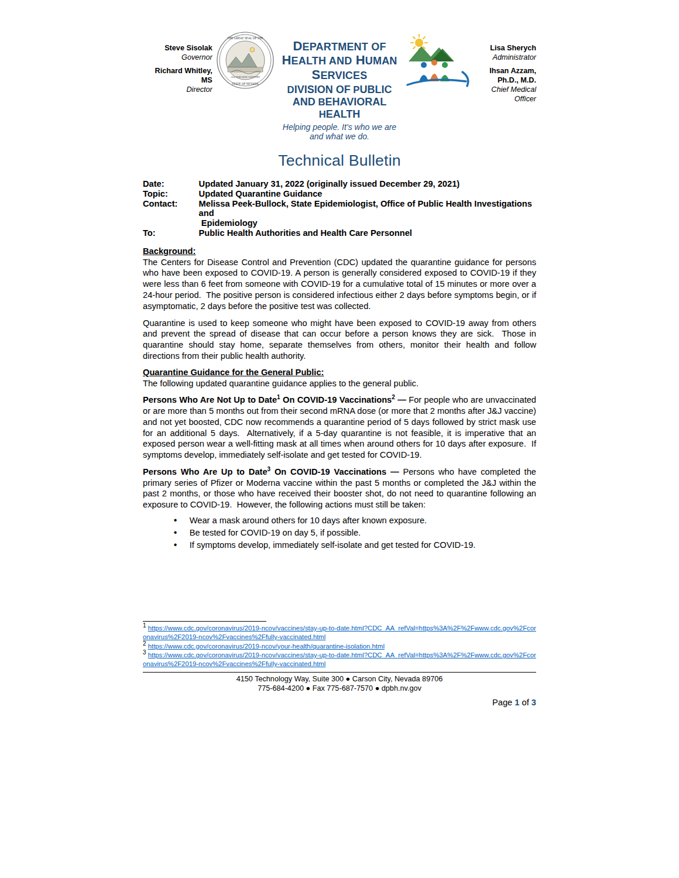Steve Sisolak
Governor
Richard Whitley, MS
Director
THE GREAT SEAL OF THE STATE OF NEVADA ALL FOR OUR COUNTRY
DEPARTMENT OF
HEALTH AND HUMAN SERVICES
DIVISION OF PUBLIC AND BEHAVIORAL HEALTH
Helping people. It’s who we are and what we do.
Lisa Sherych
Administrator
Ihsan Azzam,
Ph.D., M.D.
Chief Medical Officer
Technical Bulletin
| Date: | Updated January 31, 2022 (originally issued December 29, 2021) |
| Topic: | Updated Quarantine Guidance |
| Contact: | Melissa Peek-Bullock, State Epidemiologist, Office of Public Health Investigations and |
| | Epidemiology |
| To: | Public Health Authorities and Health Care Personnel |
Background:
The Centers for Disease Control and Prevention (CDC) updated the quarantine guidance for persons who have been exposed to COVID-19. A person is generally considered exposed to COVID-19 if they were less than 6 feet from someone with COVID-19 for a cumulative total of 15 minutes or more over a 24-hour period. The positive person is considered infectious either 2 days before symptoms begin, or if asymptomatic, 2 days before the positive test was collected.
Quarantine is used to keep someone who might have been exposed to COVID-19 away from others and prevent the spread of disease that can occur before a person knows they are sick. Those in quarantine should stay home, separate themselves from others, monitor their health and follow directions from their public health authority.
Quarantine Guidance for the General Public:
The following updated quarantine guidance applies to the general public.
Persons Who Are Not Up to Date1 On COVID-19 Vaccinations2 — For people who are unvaccinated or are more than 5 months out from their second mRNA dose (or more that 2 months after J&J vaccine) and not yet boosted, CDC now recommends a quarantine period of 5 days followed by strict mask use for an additional 5 days. Alternatively, if a 5-day quarantine is not feasible, it is imperative that an exposed person wear a well-fitting mask at all times when around others for 10 days after exposure. If symptoms develop, immediately self-isolate and get tested for COVID-19.
Persons Who Are Up to Date3 On COVID-19 Vaccinations — Persons who have completed the primary series of Pfizer or Moderna vaccine within the past 5 months or completed the J&J within the past 2 months, or those who have received their booster shot, do not need to quarantine following an exposure to COVID-19. However, the following actions must still be taken:
Wear a mask around others for 10 days after known exposure.
Be tested for COVID-19 on day 5, if possible.
If symptoms develop, immediately self-isolate and get tested for COVID-19.
1 https://www.cdc.gov/coronavirus/2019-ncov/vaccines/stay-up-to-date.html?CDC_AA_refVal=https%3A%2F%2Fwww.cdc.gov%2Fcoronavirus%2F2019-ncov%2Fvaccines%2Ffully-vaccinated.html
2 https://www.cdc.gov/coronavirus/2019-ncov/your-health/quarantine-isolation.html
3 https://www.cdc.gov/coronavirus/2019-ncov/vaccines/stay-up-to-date.html?CDC_AA_refVal=https%3A%2F%2Fwww.cdc.gov%2Fcoronavirus%2F2019-ncov%2Fvaccines%2Ffully-vaccinated.html
4150 Technology Way, Suite 300 ● Carson City, Nevada 89706
775-684-4200 ● Fax 775-687-7570 ● dpbh.nv.gov
Page 1 of 3